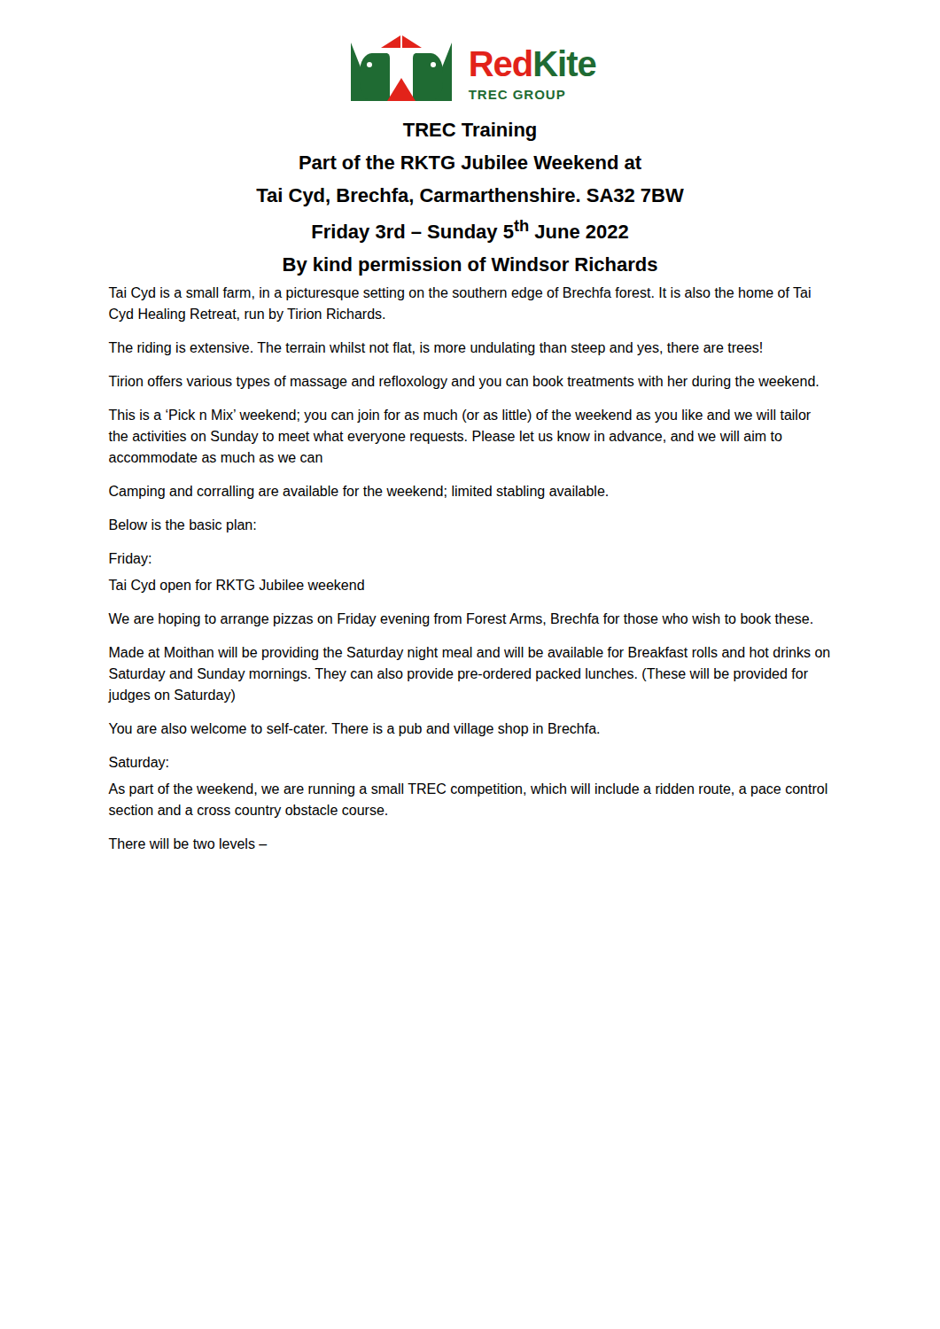RedKite
TREC GROUP
TREC Training
Part of the RKTG Jubilee Weekend at
Tai Cyd, Brechfa, Carmarthenshire. SA32 7BW
Friday 3rd – Sunday 5th June 2022
By kind permission of Windsor Richards
Tai Cyd is a small farm, in a picturesque setting on the southern edge of Brechfa forest. It is also the home of Tai Cyd Healing Retreat, run by Tirion Richards.
The riding is extensive. The terrain whilst not flat, is more undulating than steep and yes, there are trees!
Tirion offers various types of massage and refloxology and you can book treatments with her during the weekend.
This is a ‘Pick n Mix’ weekend; you can join for as much (or as little) of the weekend as you like and we will tailor the activities on Sunday to meet what everyone requests. Please let us know in advance, and we will aim to accommodate as much as we can
Camping and corralling are available for the weekend; limited stabling available.
Below is the basic plan:
Friday:
Tai Cyd open for RKTG Jubilee weekend
We are hoping to arrange pizzas on Friday evening from Forest Arms, Brechfa for those who wish to book these.
Made at Moithan will be providing the Saturday night meal and will be available for Breakfast rolls and hot drinks on Saturday and Sunday mornings. They can also provide pre-ordered packed lunches. (These will be provided for judges on Saturday)
You are also welcome to self-cater. There is a pub and village shop in Brechfa.
Saturday:
As part of the weekend, we are running a small TREC competition, which will include a ridden route, a pace control section and a cross country obstacle course.
There will be two levels –